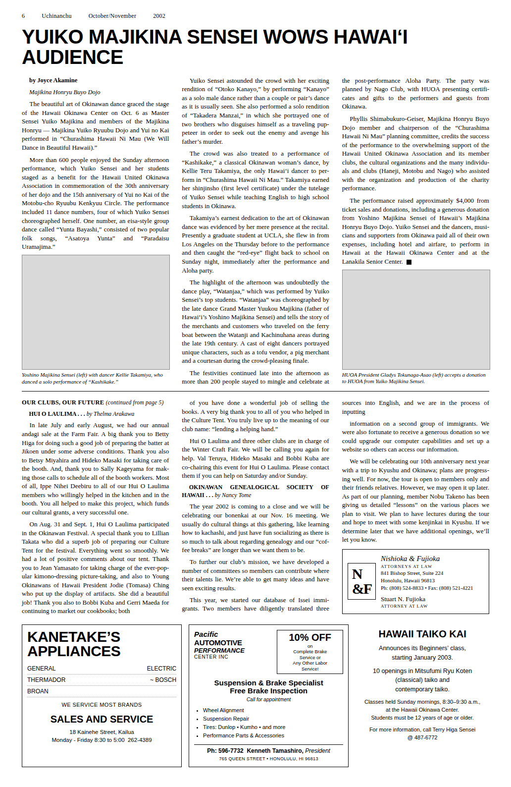6 Uchinanchu October/November 2002
Yuiko Majikina Sensei Wows Hawai‘i Audience
by Joyce Akamine
Majikina Honryu Buyo Dojo
The beautiful art of Okinawan dance graced the stage of the Hawaii Okinawa Center on Oct. 6 as Master Sensei Yuiko Majikina and members of the Majikina Honryu — Majikina Yuiko Ryuubu Dojo and Yui no Kai performed in “Churashima Hawaii Ni Mau (We Will Dance in Beautiful Hawaii).”
More than 600 people enjoyed the Sunday afternoon performance, which Yuiko Sensei and her students staged as a benefit for the Hawaii United Okinawa Association in commemoration of the 30th anniversary of her dojo and the 15th anniversary of Yui no Kai of the Motobu-cho Ryuubu Kenkyuu Circle. The performance included 11 dance numbers, four of which Yuiko Sensei choreographed herself. One number, an eisa-style group dance called “Yunta Bayashi,” consisted of two popular folk songs, “Asatoya Yunta” and “Paradaisu Uramajima.”
Yoshino Majikina Sensei (left) with dancer Kellie Takamiya, who danced a solo performance of “Kashikake.”
Yuiko Sensei astounded the crowd with her exciting rendition of “Otoko Kanayo,” by performing “Kanayo” as a solo male dance rather than a couple or pair’s dance as it is usually seen. She also performed a solo rendition of “Takadera Manzai,” in which she portrayed one of two brothers who disguises himself as a traveling puppeteer in order to seek out the enemy and avenge his father’s murder.
The crowd was also treated to a performance of “Kashikake,” a classical Okinawan woman’s dance, by Kellie Teru Takamiya, the only Hawai‘i dancer to perform in “Churashima Hawaii Ni Mau.” Takamiya earned her shinjinsho (first level certificate) under the tutelage of Yuiko Sensei while teaching English to high school students in Okinawa.
Takamiya’s earnest dedication to the art of Okinawan dance was evidenced by her mere presence at the recital. Presently a graduate student at UCLA, she flew in from Los Angeles on the Thursday before to the performance and then caught the “red-eye” flight back to school on Sunday night, immediately after the performance and Aloha party.
The highlight of the afternoon was undoubtedly the dance play, “Watanjaa,” which was performed by Yuiko Sensei’s top students. “Watanjaa” was choreographed by the late dance Grand Master Yuukou Majikina (father of Hawai‘i’s Yoshino Majikina Sensei) and tells the story of the merchants and customers who traveled on the ferry boat between the Watanji and Kachinuhana areas during the late 19th century. A cast of eight dancers portrayed unique characters, such as a tofu vendor, a pig merchant and a courtesan during the crowd-pleasing finale.
The festivities continued late into the afternoon as more than 200 people stayed to mingle and celebrate at the post-performance Aloha Party. The party was planned by Nago Club, with HUOA presenting certificates and gifts to the performers and guests from Okinawa.
Phyllis Shimabukuro-Geiser, Majikina Honryu Buyo Dojo member and chairperson of the “Churashima Hawaii Ni Mau” planning committee, credits the success of the performance to the overwhelming support of the Hawaii United Okinawa Association and its member clubs, the cultural organizations and the many individuals and clubs (Haneji, Motobu and Nago) who assisted with the organization and production of the charity performance.
The performance raised approximately $4,000 from ticket sales and donations, including a generous donation from Yoshino Majikina Sensei of Hawaii’s Majikina Honryu Buyo Dojo. Yuiko Sensei and the dancers, musicians and supporters from Okinawa paid all of their own expenses, including hotel and airfare, to perform in Hawaii at the Hawaii Okinawa Center and at the Lanakila Senior Center.
HUOA President Gladys Tokunaga-Asao (left) accepts a donation to HUOA from Yuiko Majikina Sensei.
OUR CLUBS, OUR FUTURE (continued from page 5)
HUI O LAULIMA . . . by Thelma Arakawa
In late July and early August, we had our annual andagi sale at the Farm Fair. A big thank you to Betty Higa for doing such a good job of preparing the batter at Jikoen under some adverse conditions. Thank you also to Betsy Miyahira and Hideko Masaki for taking care of the booth. And, thank you to Sally Kageyama for making those calls to schedule all of the booth workers. Most of all, Ippe Nihei Deebiru to all of our Hui O Laulima members who willingly helped in the kitchen and in the booth. You all helped to make this project, which funds our cultural grants, a very successful one.
On Aug. 31 and Sept. 1, Hui O Laulima participated in the Okinawan Festival. A special thank you to Lillian Takata who did a superb job of preparing our Culture Tent for the festival. Everything went so smoothly. We had a lot of positive comments about our tent. Thank you to Jean Yamasato for taking charge of the ever-popular kimono-dressing picture-taking, and also to Young Okinawans of Hawaii President Jodie (Tomasa) Ching who put up the display of artifacts. She did a beautiful job! Thank you also to Bobbi Kuba and Gerri Maeda for continuing to market our cookbooks; both
of you have done a wonderful job of selling the books. A very big thank you to all of you who helped in the Culture Tent. You truly live up to the meaning of our club name: “lending a helping hand.”
Hui O Laulima and three other clubs are in charge of the Winter Craft Fair. We will be calling you again for help. Val Teruya, Hideko Masaki and Bobbi Kuba are co-chairing this event for Hui O Laulima. Please contact them if you can help on Saturday and/or Sunday.
OKINAWAN GENEALOGICAL SOCIETY OF HAWAII . . . by Nancy Tome
The year 2002 is coming to a close and we will be celebrating our bonenkai at our Nov. 16 meeting. We usually do cultural things at this gathering, like learning how to kachashi, and just have fun socializing as there is so much to talk about regarding genealogy and our “coffee breaks” are longer than we want them to be.
To further our club’s mission, we have developed a number of committees so members can contribute where their talents lie. We’re able to get many ideas and have seen exciting results.
This year, we started our database of Issei immigrants. Two members have diligently translated three sources into English, and we are in the process of inputting
information on a second group of immigrants. We were also fortunate to receive a generous donation so we could upgrade our computer capabilities and set up a website so others can access our information.
We will be celebrating our 10th anniversary next year with a trip to Kyushu and Okinawa; plans are progressing well. For now, the tour is open to members only and their friends relatives. However, we may open it up later. As part of our planning, member Nobu Takeno has been giving us detailed “lessons” on the various places we plan to visit. We plan to have lectures during the tour and hope to meet with some kenjinkai in Kyushu. If we determine later that we have additional openings, we’ll let you know.
N
&F
Nishioka & Fujioka
ATTORNEYS AT LAW
841 Bishop Street, Suite 224
Honolulu, Hawaii 96813
Ph: (808) 524-8833 • Fax: (808) 521-4221
Stuart N. Fujioka
ATTORNEY AT LAW
KANETAKE’S
APPLIANCES
GENERAL ELECTRIC
THERMADOR~ BOSCH
BROAN
WE SERVICE MOST BRANDS
SALES AND SERVICE
18 Kainehe Street, Kailua
Monday - Friday 8:30 to 5:00 262-4389
Pacific
AUTOMOTIVE
PERFORMANCE
CENTER INC
10% OFF
on
Complete Brake
Service or
Any Other Labor
Service!
Suspension & Brake Specialist
Free Brake Inspection
Call for appointment
Wheel Alignment
Suspension Repair
Tires: Dunlop • Kumho • and more
Performance Parts & Accessories
Ph: 596-7732 Kenneth Tamashiro, President
765 QUEEN STREET • HONOLULU, HI 96813
HAWAII TAIKO KAI
Announces its Beginners’ class,
starting January 2003.
10 openings in Mitsufumi Ryu Koten
(classical) taiko and
contemporary taiko.
Classes held Sunday mornings, 8:30–9:30 a.m.,
at the Hawaii Okinawa Center.
Students must be 12 years of age or older.
For more information, call Terry Higa Sensei
@ 487-6772